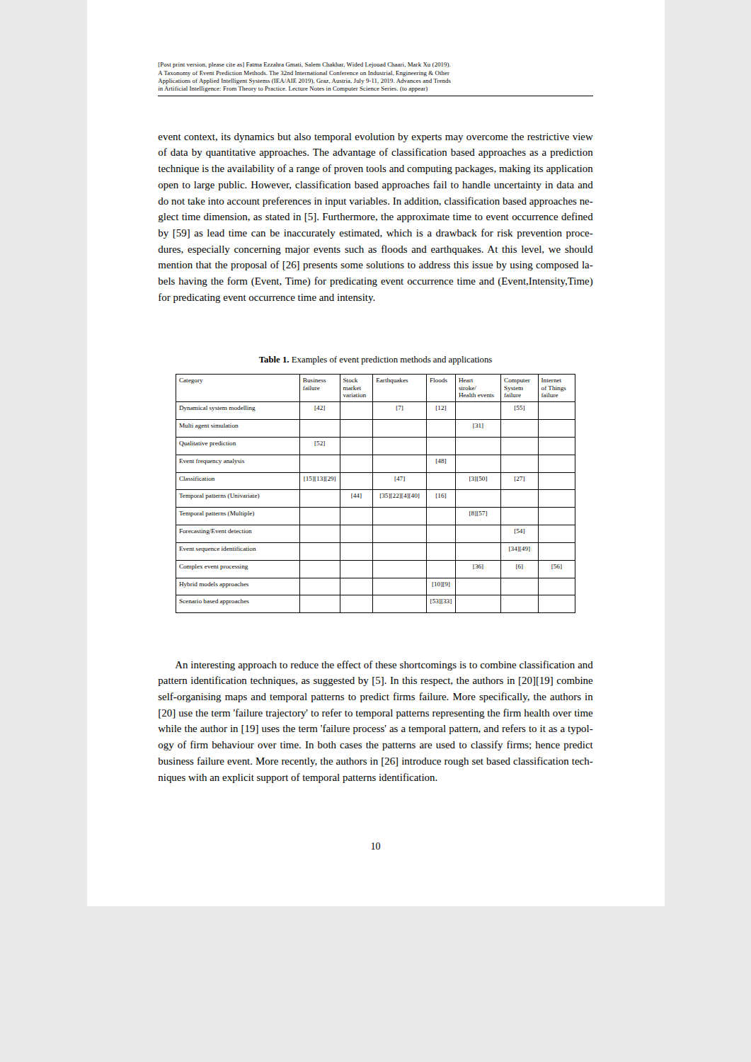[Post print version, please cite as] Fatma Ezzahra Gmati, Salem Chakhar, Wided Lejouad Chaari, Mark Xu (2019).
A Taxonomy of Event Prediction Methods. The 32nd International Conference on Industrial, Engineering & Other
Applications of Applied Intelligent Systems (IEA/AIE 2019), Graz, Austria, July 9-11, 2019. Advances and Trends
in Artificial Intelligence: From Theory to Practice. Lecture Notes in Computer Science Series. (to appear)
event context, its dynamics but also temporal evolution by experts may overcome the restrictive view of data by quantitative approaches. The advantage of classification based approaches as a prediction technique is the availability of a range of proven tools and computing packages, making its application open to large public. However, classification based approaches fail to handle uncertainty in data and do not take into account preferences in input variables. In addition, classification based approaches neglect time dimension, as stated in [5]. Furthermore, the approximate time to event occurrence defined by [59] as lead time can be inaccurately estimated, which is a drawback for risk prevention procedures, especially concerning major events such as floods and earthquakes. At this level, we should mention that the proposal of [26] presents some solutions to address this issue by using composed labels having the form (Event, Time) for predicating event occurrence time and (Event,Intensity,Time) for predicating event occurrence time and intensity.
Table 1. Examples of event prediction methods and applications
| Category | Business failure | Stock market variation | Earthquakes | Floods | Heart stroke/ Health events | Computer System failure | Internet of Things failure |
| --- | --- | --- | --- | --- | --- | --- | --- |
| Dynamical system modelling | [42] | | [7] | [12] | | [55] | |
| Multi agent simulation | | | | | [31] | | |
| Qualitative prediction | [52] | | | | | | |
| Event frequency analysis | | | | [48] | | | |
| Classification | [15][13][29] | | [47] | | [3][50] | [27] | |
| Temporal patterns (Univariate) | | [44] | [35][22][4][40] | [16] | | | |
| Temporal patterns (Multiple) | | | | | [8][57] | | |
| Forecasting/Event detection | | | | | | [54] | |
| Event sequence identification | | | | | | [34][49] | |
| Complex event processing | | | | | [36] | [6] | [56] |
| Hybrid models approaches | | | | [10][9] | | | |
| Scenario based approaches | | | | [53][33] | | | |
An interesting approach to reduce the effect of these shortcomings is to combine classification and pattern identification techniques, as suggested by [5]. In this respect, the authors in [20][19] combine self-organising maps and temporal patterns to predict firms failure. More specifically, the authors in [20] use the term 'failure trajectory' to refer to temporal patterns representing the firm health over time while the author in [19] uses the term 'failure process' as a temporal pattern, and refers to it as a typology of firm behaviour over time. In both cases the patterns are used to classify firms; hence predict business failure event. More recently, the authors in [26] introduce rough set based classification techniques with an explicit support of temporal patterns identification.
10